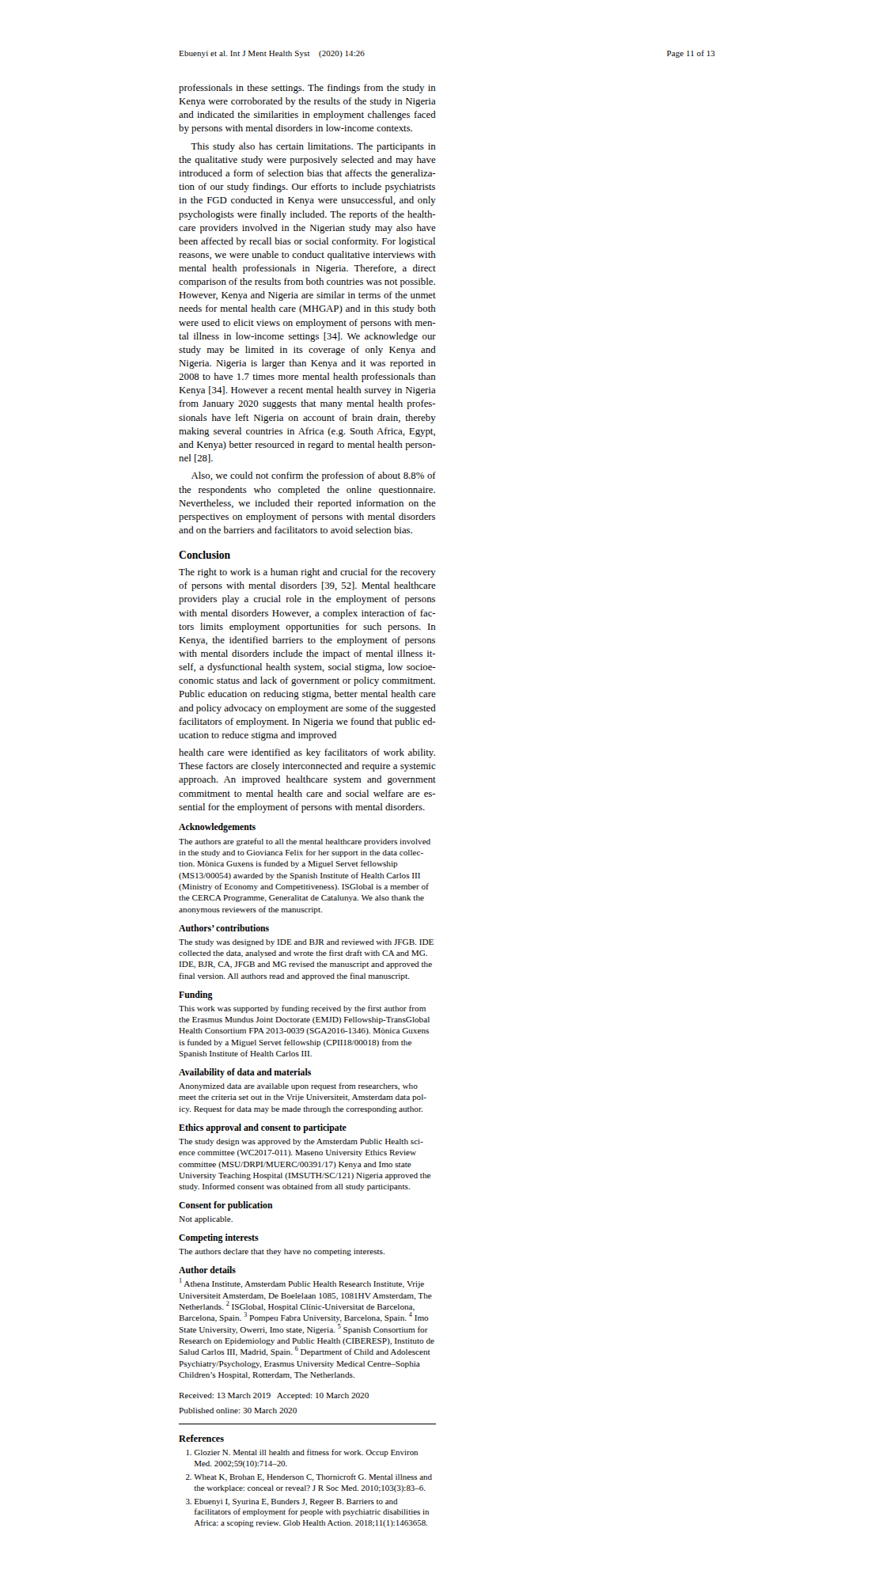Ebuenyi et al. Int J Ment Health Syst (2020) 14:26
Page 11 of 13
professionals in these settings. The findings from the study in Kenya were corroborated by the results of the study in Nigeria and indicated the similarities in employment challenges faced by persons with mental disorders in low-income contexts.
This study also has certain limitations. The participants in the qualitative study were purposively selected and may have introduced a form of selection bias that affects the generalization of our study findings. Our efforts to include psychiatrists in the FGD conducted in Kenya were unsuccessful, and only psychologists were finally included. The reports of the healthcare providers involved in the Nigerian study may also have been affected by recall bias or social conformity. For logistical reasons, we were unable to conduct qualitative interviews with mental health professionals in Nigeria. Therefore, a direct comparison of the results from both countries was not possible. However, Kenya and Nigeria are similar in terms of the unmet needs for mental health care (MHGAP) and in this study both were used to elicit views on employment of persons with mental illness in low-income settings [34]. We acknowledge our study may be limited in its coverage of only Kenya and Nigeria. Nigeria is larger than Kenya and it was reported in 2008 to have 1.7 times more mental health professionals than Kenya [34]. However a recent mental health survey in Nigeria from January 2020 suggests that many mental health professionals have left Nigeria on account of brain drain, thereby making several countries in Africa (e.g. South Africa, Egypt, and Kenya) better resourced in regard to mental health personnel [28].
Also, we could not confirm the profession of about 8.8% of the respondents who completed the online questionnaire. Nevertheless, we included their reported information on the perspectives on employment of persons with mental disorders and on the barriers and facilitators to avoid selection bias.
Conclusion
The right to work is a human right and crucial for the recovery of persons with mental disorders [39, 52]. Mental healthcare providers play a crucial role in the employment of persons with mental disorders However, a complex interaction of factors limits employment opportunities for such persons. In Kenya, the identified barriers to the employment of persons with mental disorders include the impact of mental illness itself, a dysfunctional health system, social stigma, low socioeconomic status and lack of government or policy commitment. Public education on reducing stigma, better mental health care and policy advocacy on employment are some of the suggested facilitators of employment. In Nigeria we found that public education to reduce stigma and improved
health care were identified as key facilitators of work ability. These factors are closely interconnected and require a systemic approach. An improved healthcare system and government commitment to mental health care and social welfare are essential for the employment of persons with mental disorders.
Acknowledgements
The authors are grateful to all the mental healthcare providers involved in the study and to Giovianca Felix for her support in the data collection. Mònica Guxens is funded by a Miguel Servet fellowship (MS13/00054) awarded by the Spanish Institute of Health Carlos III (Ministry of Economy and Competitiveness). ISGlobal is a member of the CERCA Programme, Generalitat de Catalunya. We also thank the anonymous reviewers of the manuscript.
Authors’ contributions
The study was designed by IDE and BJR and reviewed with JFGB. IDE collected the data, analysed and wrote the first draft with CA and MG. IDE, BJR, CA, JFGB and MG revised the manuscript and approved the final version. All authors read and approved the final manuscript.
Funding
This work was supported by funding received by the first author from the Erasmus Mundus Joint Doctorate (EMJD) Fellowship-TransGlobal Health Consortium FPA 2013-0039 (SGA2016-1346). Mònica Guxens is funded by a Miguel Servet fellowship (CPII18/00018) from the Spanish Institute of Health Carlos III.
Availability of data and materials
Anonymized data are available upon request from researchers, who meet the criteria set out in the Vrije Universiteit, Amsterdam data policy. Request for data may be made through the corresponding author.
Ethics approval and consent to participate
The study design was approved by the Amsterdam Public Health science committee (WC2017-011). Maseno University Ethics Review committee (MSU/DRPI/MUERC/00391/17) Kenya and Imo state University Teaching Hospital (IMSUTH/SC/121) Nigeria approved the study. Informed consent was obtained from all study participants.
Consent for publication
Not applicable.
Competing interests
The authors declare that they have no competing interests.
Author details
1 Athena Institute, Amsterdam Public Health Research Institute, Vrije Universiteit Amsterdam, De Boelelaan 1085, 1081HV Amsterdam, The Netherlands. 2 ISGlobal, Hospital Clínic-Universitat de Barcelona, Barcelona, Spain. 3 Pompeu Fabra University, Barcelona, Spain. 4 Imo State University, Owerri, Imo state, Nigeria. 5 Spanish Consortium for Research on Epidemiology and Public Health (CIBERESP), Instituto de Salud Carlos III, Madrid, Spain. 6 Department of Child and Adolescent Psychiatry/Psychology, Erasmus University Medical Centre–Sophia Children’s Hospital, Rotterdam, The Netherlands.
Received: 13 March 2019 Accepted: 10 March 2020
Published online: 30 March 2020
References
Glozier N. Mental ill health and fitness for work. Occup Environ Med. 2002;59(10):714–20.
Wheat K, Brohan E, Henderson C, Thornicroft G. Mental illness and the workplace: conceal or reveal? J R Soc Med. 2010;103(3):83–6.
Ebuenyi I, Syurina E, Bunders J, Regeer B. Barriers to and facilitators of employment for people with psychiatric disabilities in Africa: a scoping review. Glob Health Action. 2018;11(1):1463658.